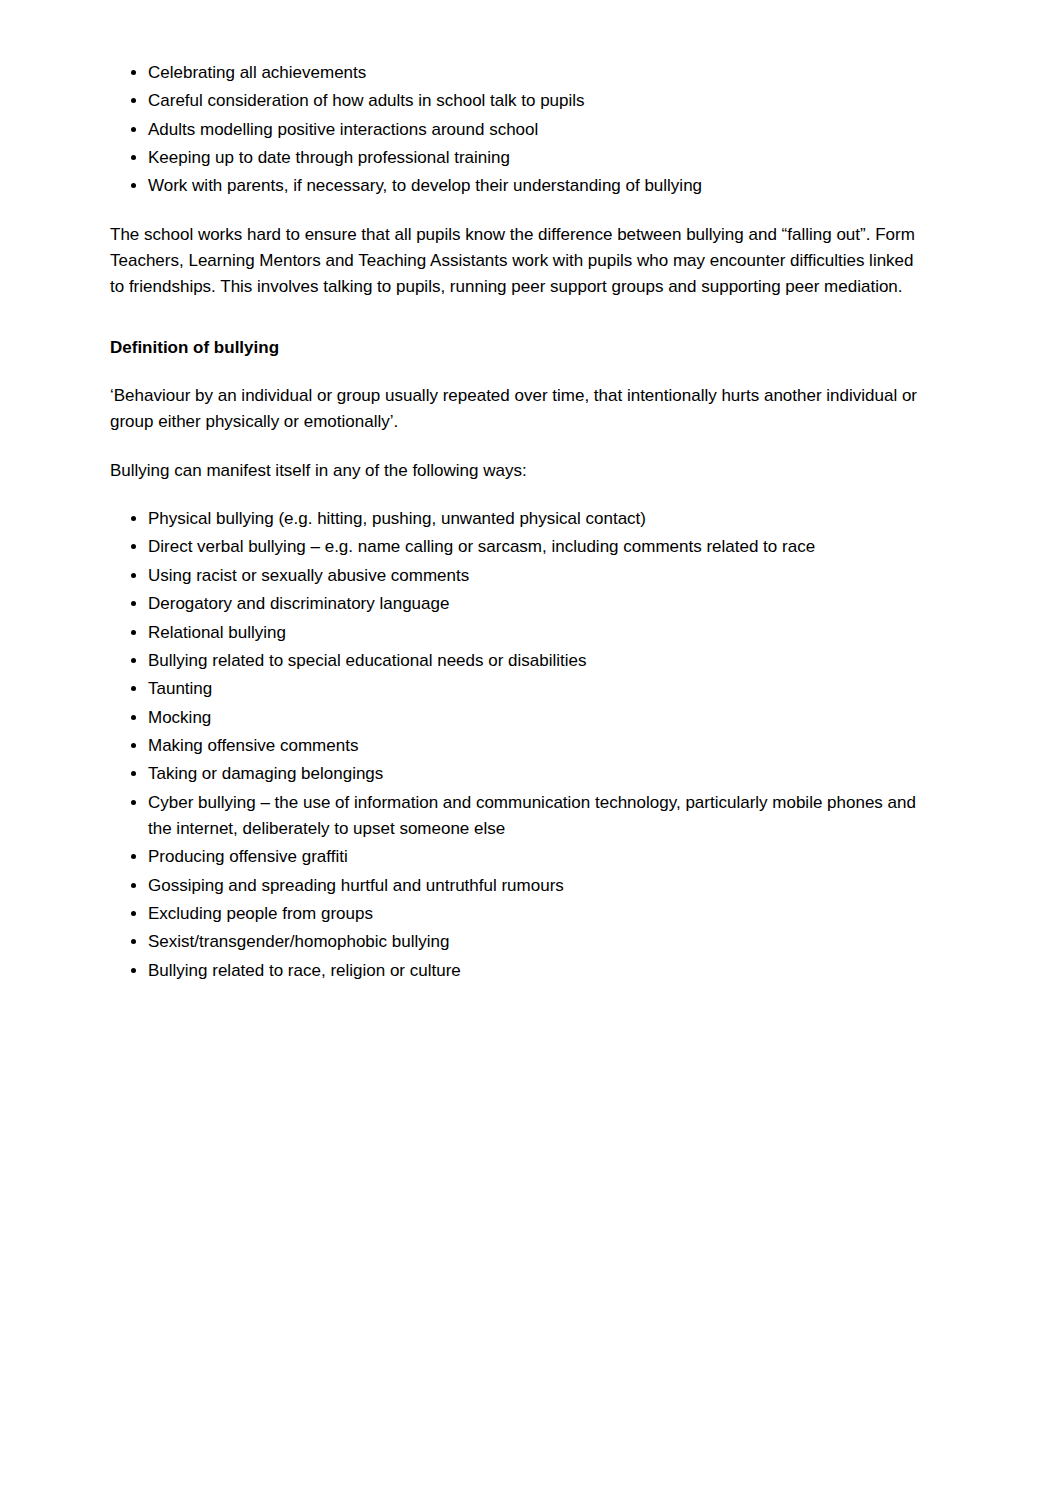Celebrating all achievements
Careful consideration of how adults in school talk to pupils
Adults modelling positive interactions around school
Keeping up to date through professional training
Work with parents, if necessary, to develop their understanding of bullying
The school works hard to ensure that all pupils know the difference between bullying and “falling out”. Form Teachers, Learning Mentors and Teaching Assistants work with pupils who may encounter difficulties linked to friendships. This involves talking to pupils, running peer support groups and supporting peer mediation.
Definition of bullying
‘Behaviour by an individual or group usually repeated over time, that intentionally hurts another individual or group either physically or emotionally’.
Bullying can manifest itself in any of the following ways:
Physical bullying (e.g. hitting, pushing, unwanted physical contact)
Direct verbal bullying – e.g. name calling or sarcasm, including comments related to race
Using racist or sexually abusive comments
Derogatory and discriminatory language
Relational bullying
Bullying related to special educational needs or disabilities
Taunting
Mocking
Making offensive comments
Taking or damaging belongings
Cyber bullying – the use of information and communication technology, particularly mobile phones and the internet, deliberately to upset someone else
Producing offensive graffiti
Gossiping and spreading hurtful and untruthful rumours
Excluding people from groups
Sexist/transgender/homophobic bullying
Bullying related to race, religion or culture